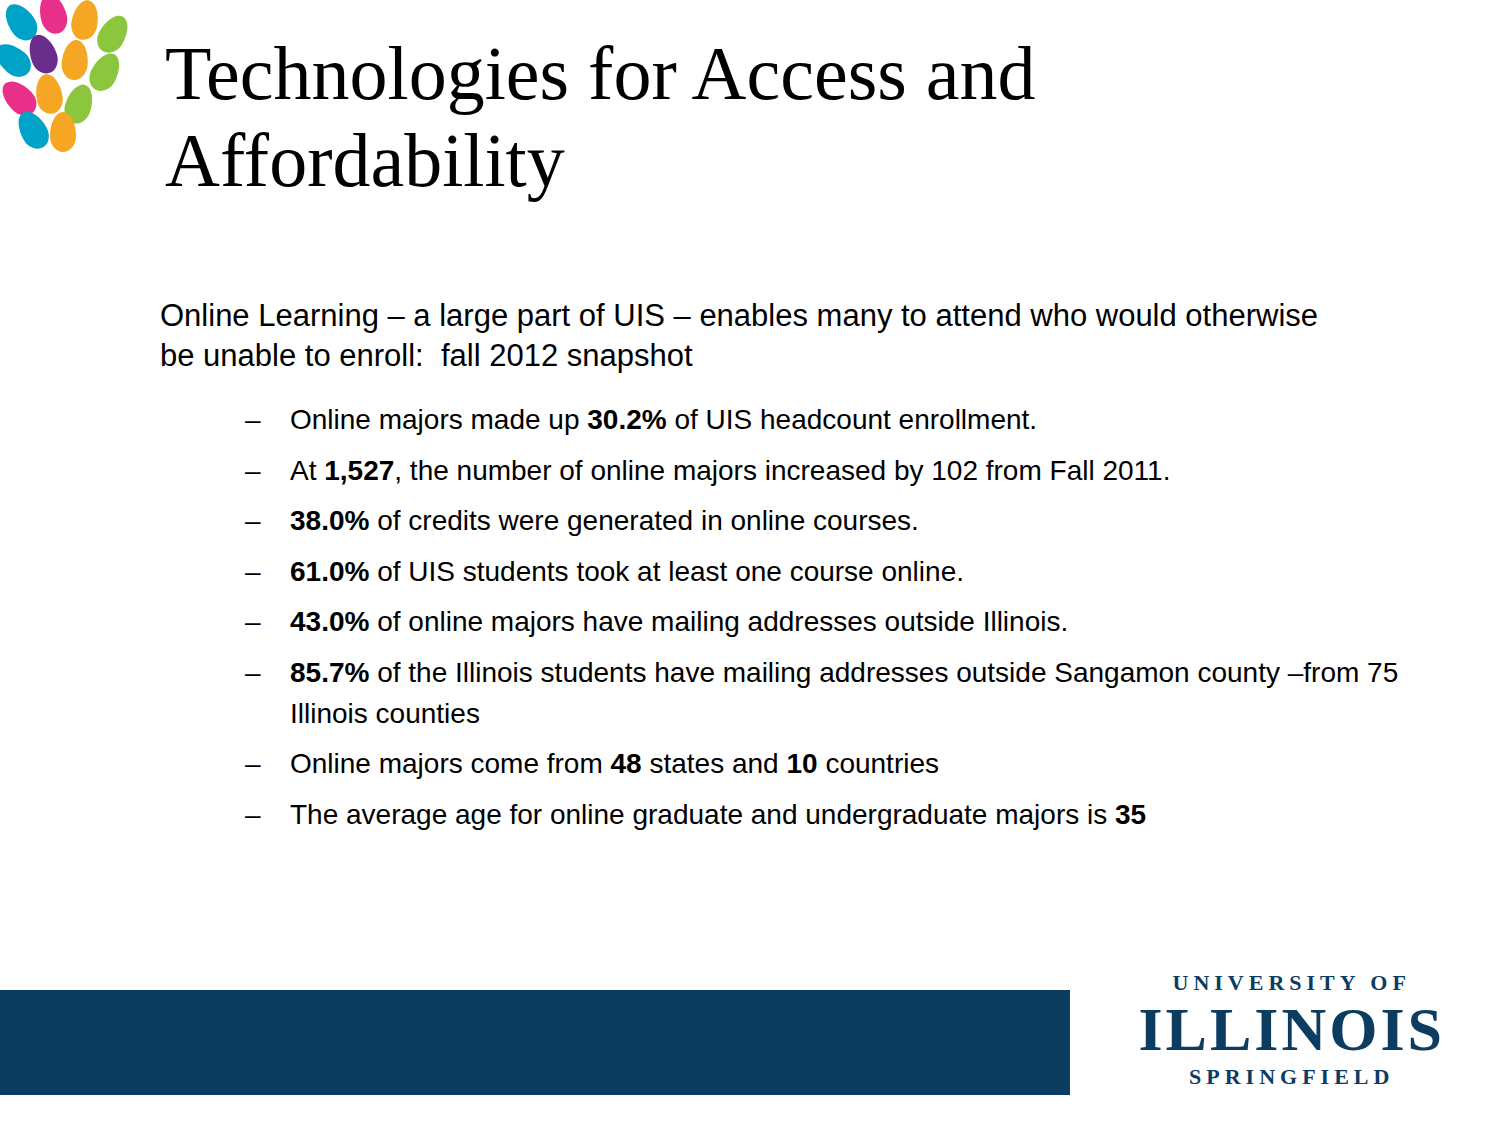Technologies for Access and Affordability
Online Learning – a large part of UIS – enables many to attend who would otherwise be unable to enroll: fall 2012 snapshot
Online majors made up 30.2% of UIS headcount enrollment.
At 1,527, the number of online majors increased by 102 from Fall 2011.
38.0% of credits were generated in online courses.
61.0% of UIS students took at least one course online.
43.0% of online majors have mailing addresses outside Illinois.
85.7% of the Illinois students have mailing addresses outside Sangamon county –from 75 Illinois counties
Online majors come from 48 states and 10 countries
The average age for online graduate and undergraduate majors is 35
UNIVERSITY OF
ILLINOIS
SPRINGFIELD